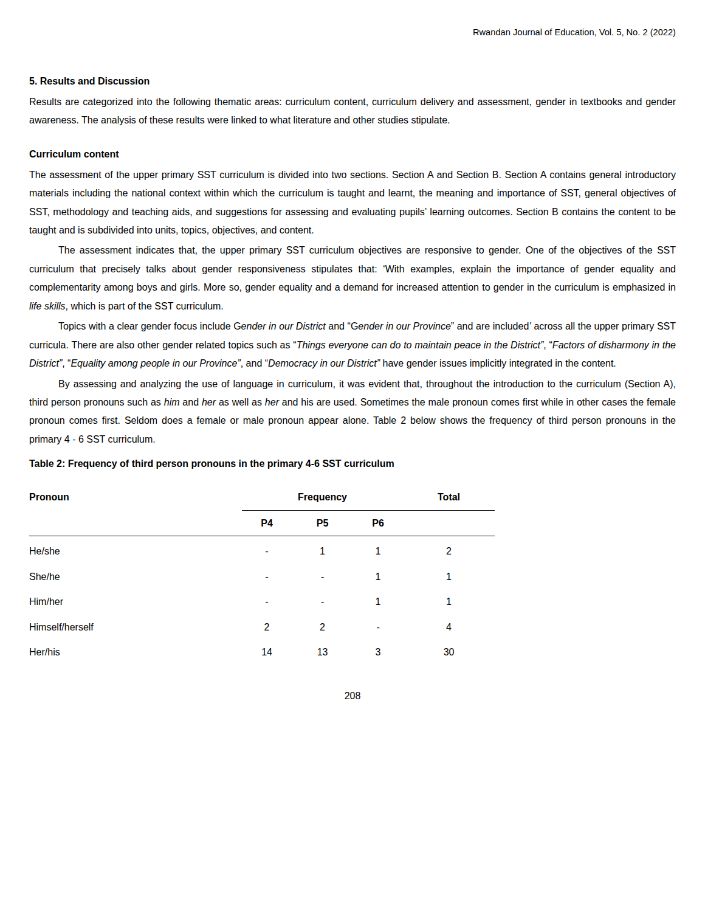Rwandan Journal of Education, Vol. 5, No. 2 (2022)
5. Results and Discussion
Results are categorized into the following thematic areas: curriculum content, curriculum delivery and assessment, gender in textbooks and gender awareness. The analysis of these results were linked to what literature and other studies stipulate.
Curriculum content
The assessment of the upper primary SST curriculum is divided into two sections. Section A and Section B. Section A contains general introductory materials including the national context within which the curriculum is taught and learnt, the meaning and importance of SST, general objectives of SST, methodology and teaching aids, and suggestions for assessing and evaluating pupils’ learning outcomes. Section B contains the content to be taught and is subdivided into units, topics, objectives, and content.
The assessment indicates that, the upper primary SST curriculum objectives are responsive to gender. One of the objectives of the SST curriculum that precisely talks about gender responsiveness stipulates that: ‘With examples, explain the importance of gender equality and complementarity among boys and girls. More so, gender equality and a demand for increased attention to gender in the curriculum is emphasized in life skills, which is part of the SST curriculum.
Topics with a clear gender focus include Gender in our District and “Gender in our Province” and are included’ across all the upper primary SST curricula. There are also other gender related topics such as “Things everyone can do to maintain peace in the District”, “Factors of disharmony in the District”, “Equality among people in our Province”, and “Democracy in our District” have gender issues implicitly integrated in the content.
By assessing and analyzing the use of language in curriculum, it was evident that, throughout the introduction to the curriculum (Section A), third person pronouns such as him and her as well as her and his are used. Sometimes the male pronoun comes first while in other cases the female pronoun comes first. Seldom does a female or male pronoun appear alone. Table 2 below shows the frequency of third person pronouns in the primary 4 - 6 SST curriculum.
Table 2: Frequency of third person pronouns in the primary 4-6 SST curriculum
| Pronoun | Frequency | Total |
| --- | --- | --- |
| | P4 | P5 | P6 | |
| He/she | - | 1 | 1 | 2 |
| She/he | - | - | 1 | 1 |
| Him/her | - | - | 1 | 1 |
| Himself/herself | 2 | 2 | - | 4 |
| Her/his | 14 | 13 | 3 | 30 |
208